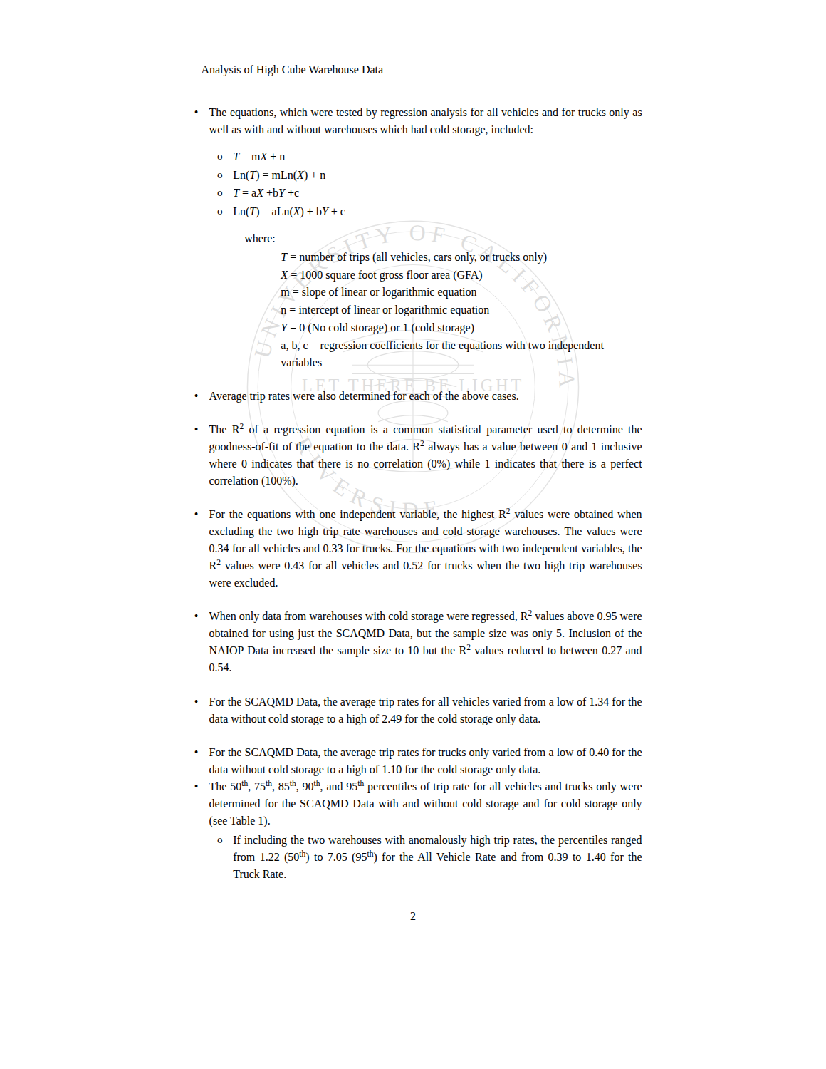UNIVERSITY OF CALIFORNIA RIVERSIDE LET THERE BE LIGHT
Analysis of High Cube Warehouse Data
The equations, which were tested by regression analysis for all vehicles and for trucks only as well as with and without warehouses which had cold storage, included:
T = mX + n
Ln(T) = mLn(X) + n
T = aX +bY +c
Ln(T) = aLn(X) + bY + c
where:
T = number of trips (all vehicles, cars only, or trucks only)
X = 1000 square foot gross floor area (GFA)
m = slope of linear or logarithmic equation
n = intercept of linear or logarithmic equation
Y = 0 (No cold storage) or 1 (cold storage)
a, b, c = regression coefficients for the equations with two independent variables
Average trip rates were also determined for each of the above cases.
The R2 of a regression equation is a common statistical parameter used to determine the goodness-of-fit of the equation to the data. R2 always has a value between 0 and 1 inclusive where 0 indicates that there is no correlation (0%) while 1 indicates that there is a perfect correlation (100%).
For the equations with one independent variable, the highest R2 values were obtained when excluding the two high trip rate warehouses and cold storage warehouses. The values were 0.34 for all vehicles and 0.33 for trucks. For the equations with two independent variables, the R2 values were 0.43 for all vehicles and 0.52 for trucks when the two high trip warehouses were excluded.
When only data from warehouses with cold storage were regressed, R2 values above 0.95 were obtained for using just the SCAQMD Data, but the sample size was only 5. Inclusion of the NAIOP Data increased the sample size to 10 but the R2 values reduced to between 0.27 and 0.54.
For the SCAQMD Data, the average trip rates for all vehicles varied from a low of 1.34 for the data without cold storage to a high of 2.49 for the cold storage only data.
For the SCAQMD Data, the average trip rates for trucks only varied from a low of 0.40 for the data without cold storage to a high of 1.10 for the cold storage only data.
The 50th, 75th, 85th, 90th, and 95th percentiles of trip rate for all vehicles and trucks only were determined for the SCAQMD Data with and without cold storage and for cold storage only (see Table 1).
If including the two warehouses with anomalously high trip rates, the percentiles ranged from 1.22 (50th) to 7.05 (95th) for the All Vehicle Rate and from 0.39 to 1.40 for the Truck Rate.
2